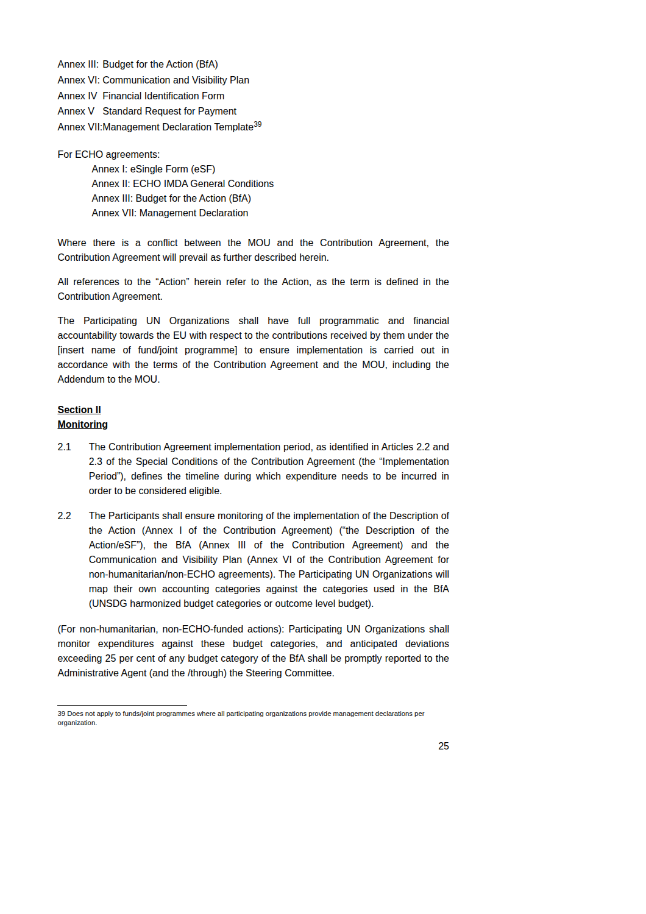| Annex III: | Budget for the Action (BfA) |
| Annex VI: | Communication and Visibility Plan |
| Annex IV | Financial Identification Form |
| Annex V | Standard Request for Payment |
| Annex VII: | Management Declaration Template 39 |
For ECHO agreements:
Annex I: eSingle Form (eSF)
Annex II: ECHO IMDA General Conditions
Annex III: Budget for the Action (BfA)
Annex VII: Management Declaration
Where there is a conflict between the MOU and the Contribution Agreement, the Contribution Agreement will prevail as further described herein.
All references to the “Action” herein refer to the Action, as the term is defined in the Contribution Agreement.
The Participating UN Organizations shall have full programmatic and financial accountability towards the EU with respect to the contributions received by them under the [insert name of fund/joint programme] to ensure implementation is carried out in accordance with the terms of the Contribution Agreement and the MOU, including the Addendum to the MOU.
Section II
Monitoring
2.1 The Contribution Agreement implementation period, as identified in Articles 2.2 and 2.3 of the Special Conditions of the Contribution Agreement (the “Implementation Period”), defines the timeline during which expenditure needs to be incurred in order to be considered eligible.
2.2 The Participants shall ensure monitoring of the implementation of the Description of the Action (Annex I of the Contribution Agreement) (“the Description of the Action/eSF”), the BfA (Annex III of the Contribution Agreement) and the Communication and Visibility Plan (Annex VI of the Contribution Agreement for non-humanitarian/non-ECHO agreements). The Participating UN Organizations will map their own accounting categories against the categories used in the BfA (UNSDG harmonized budget categories or outcome level budget).
(For non-humanitarian, non-ECHO-funded actions): Participating UN Organizations shall monitor expenditures against these budget categories, and anticipated deviations exceeding 25 per cent of any budget category of the BfA shall be promptly reported to the Administrative Agent (and the /through) the Steering Committee.
39 Does not apply to funds/joint programmes where all participating organizations provide management declarations per organization.
25